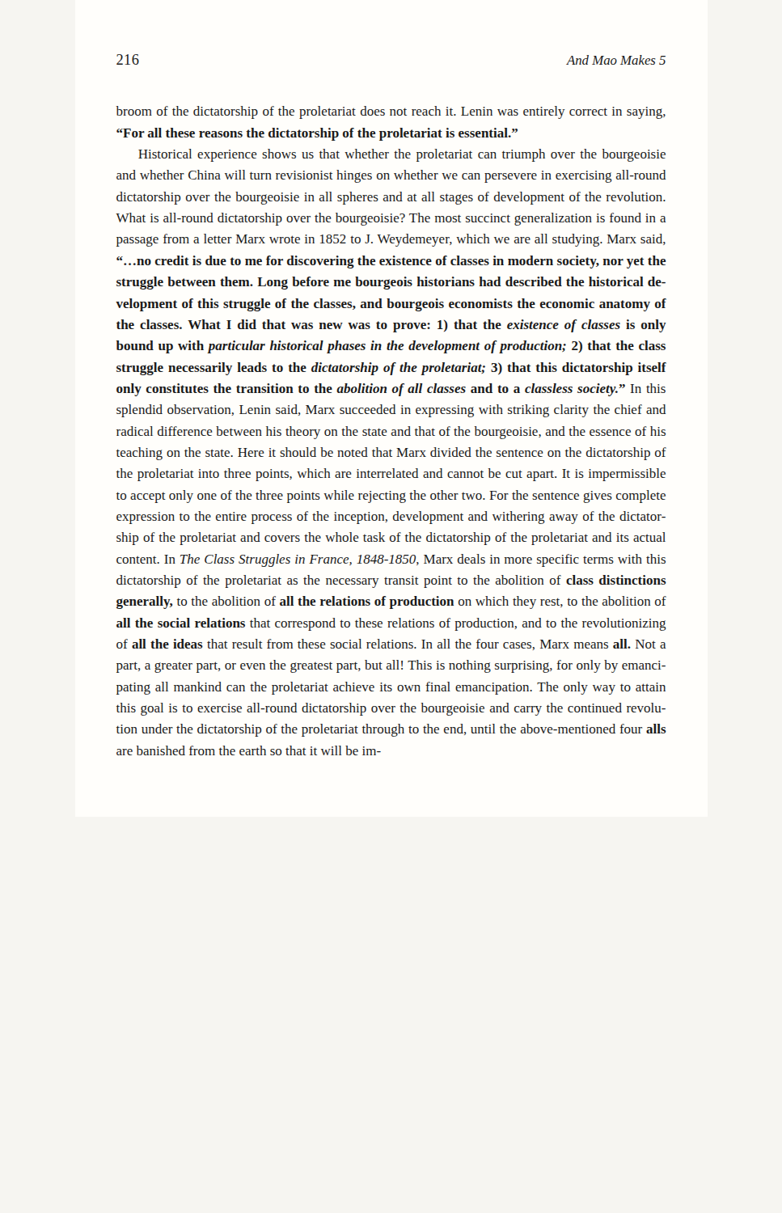216 And Mao Makes 5
broom of the dictatorship of the proletariat does not reach it. Lenin was entirely correct in saying, “For all these reasons the dictatorship of the proletariat is essential.”
Historical experience shows us that whether the proletariat can triumph over the bourgeoisie and whether China will turn revisionist hinges on whether we can persevere in exercising all-round dictatorship over the bourgeoisie in all spheres and at all stages of development of the revolution. What is all-round dictatorship over the bourgeoisie? The most succinct generalization is found in a passage from a letter Marx wrote in 1852 to J. Weydemeyer, which we are all studying. Marx said, “…no credit is due to me for discovering the existence of classes in modern society, nor yet the struggle between them. Long before me bourgeois historians had described the historical development of this struggle of the classes, and bourgeois economists the economic anatomy of the classes. What I did that was new was to prove: 1) that the existence of classes is only bound up with particular historical phases in the development of production; 2) that the class struggle necessarily leads to the dictatorship of the proletariat; 3) that this dictatorship itself only constitutes the transition to the abolition of all classes and to a classless society.” In this splendid observation, Lenin said, Marx succeeded in expressing with striking clarity the chief and radical difference between his theory on the state and that of the bourgeoisie, and the essence of his teaching on the state. Here it should be noted that Marx divided the sentence on the dictatorship of the proletariat into three points, which are interrelated and cannot be cut apart. It is impermissible to accept only one of the three points while rejecting the other two. For the sentence gives complete expression to the entire process of the inception, development and withering away of the dictatorship of the proletariat and covers the whole task of the dictatorship of the proletariat and its actual content. In The Class Struggles in France, 1848-1850, Marx deals in more specific terms with this dictatorship of the proletariat as the necessary transit point to the abolition of class distinctions generally, to the abolition of all the relations of production on which they rest, to the abolition of all the social relations that correspond to these relations of production, and to the revolutionizing of all the ideas that result from these social relations. In all the four cases, Marx means all. Not a part, a greater part, or even the greatest part, but all! This is nothing surprising, for only by emancipating all mankind can the proletariat achieve its own final emancipation. The only way to attain this goal is to exercise all-round dictatorship over the bourgeoisie and carry the continued revolution under the dictatorship of the proletariat through to the end, until the above-mentioned four alls are banished from the earth so that it will be im-